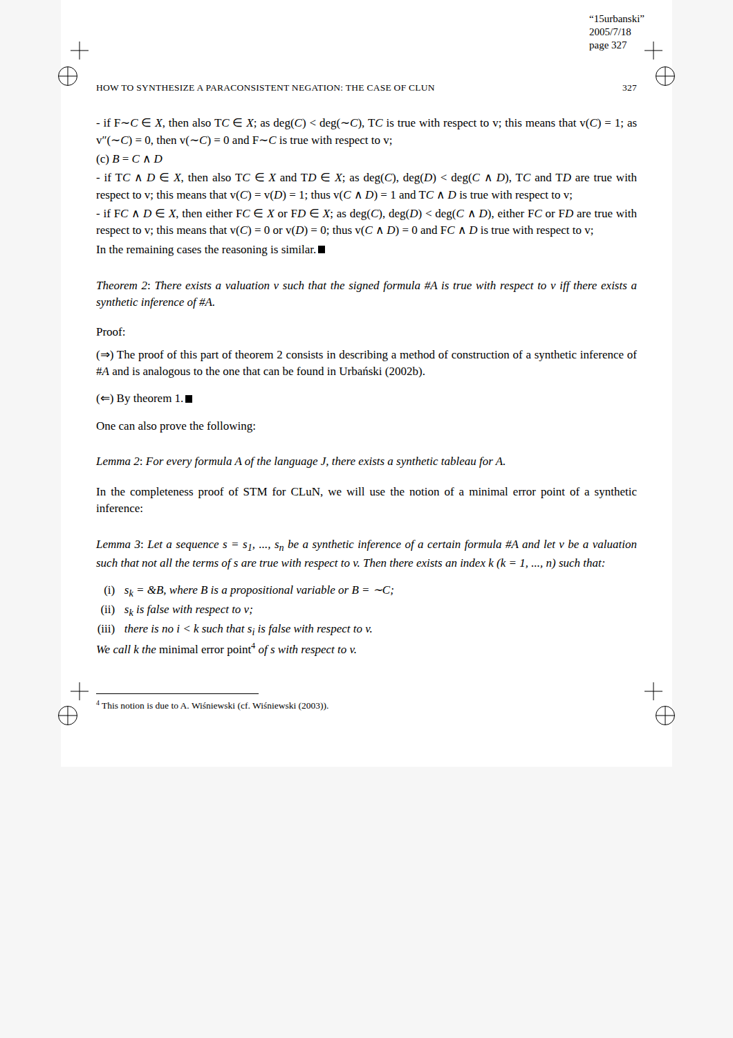“15urbanski”
2005/7/18
page 327
HOW TO SYNTHESIZE A PARACONSISTENT NEGATION: THE CASE OF CLUN327
- if F∼C ∈ X, then also TC ∈ X; as deg(C) < deg(∼C), TC is true with respect to v; this means that v(C) = 1; as v″(∼C) = 0, then v(∼C) = 0 and F∼C is true with respect to v;
(c) B = C ∧ D
- if TC ∧ D ∈ X, then also TC ∈ X and TD ∈ X; as deg(C), deg(D) < deg(C ∧ D), TC and TD are true with respect to v; this means that v(C) = v(D) = 1; thus v(C ∧ D) = 1 and TC ∧ D is true with respect to v;
- if FC ∧ D ∈ X, then either FC ∈ X or FD ∈ X; as deg(C), deg(D) < deg(C ∧ D), either FC or FD are true with respect to v; this means that v(C) = 0 or v(D) = 0; thus v(C ∧ D) = 0 and FC ∧ D is true with respect to v;
In the remaining cases the reasoning is similar.
Theorem 2: There exists a valuation v such that the signed formula #A is true with respect to v iff there exists a synthetic inference of #A.
Proof:
(⇒) The proof of this part of theorem 2 consists in describing a method of construction of a synthetic inference of #A and is analogous to the one that can be found in Urbański (2002b).
(⇐) By theorem 1.
One can also prove the following:
Lemma 2: For every formula A of the language J, there exists a synthetic tableau for A.
In the completeness proof of STM for CLuN, we will use the notion of a minimal error point of a synthetic inference:
Lemma 3: Let a sequence s = s1, ..., sn be a synthetic inference of a certain formula #A and let v be a valuation such that not all the terms of s are true with respect to v. Then there exists an index k (k = 1, ..., n) such that:
(i) sk = &B, where B is a propositional variable or B = ∼C;
(ii) sk is false with respect to v;
(iii) there is no i < k such that si is false with respect to v.
We call k the minimal error point4 of s with respect to v.
4 This notion is due to A. Wiśniewski (cf. Wiśniewski (2003)).